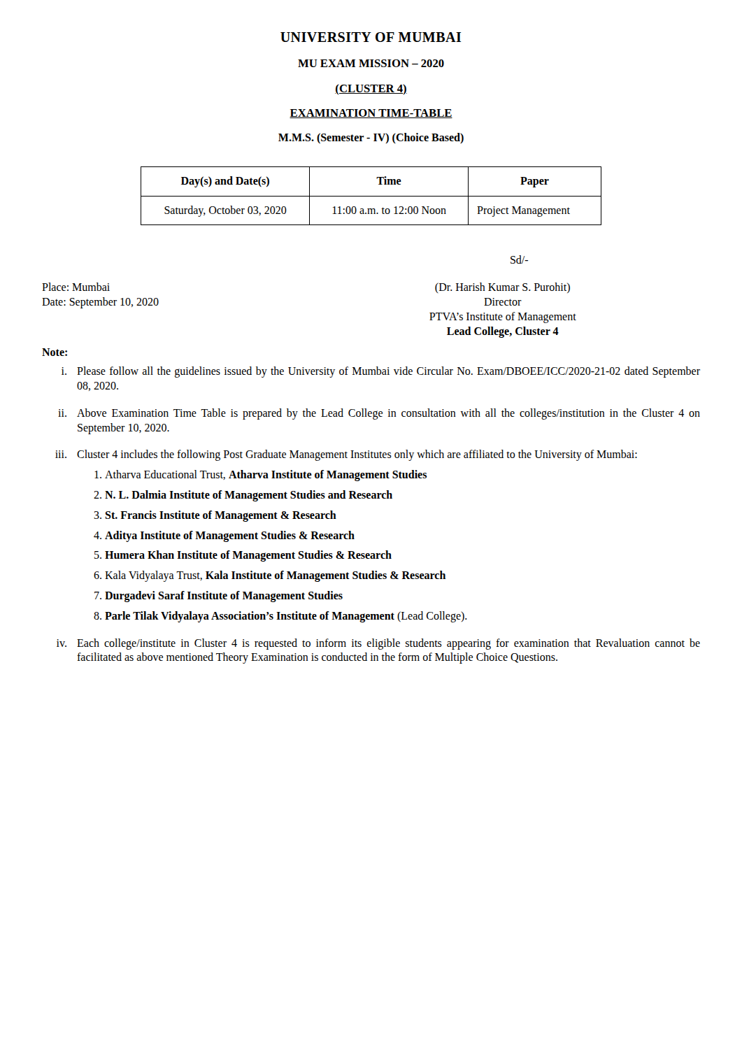UNIVERSITY OF MUMBAI
MU EXAM MISSION – 2020
(CLUSTER 4)
EXAMINATION TIME-TABLE
M.M.S. (Semester - IV) (Choice Based)
| Day(s) and Date(s) | Time | Paper |
| --- | --- | --- |
| Saturday, October 03, 2020 | 11:00 a.m. to 12:00 Noon | Project Management |
Sd/-
| Place: Mumbai Date: September 10, 2020 | (Dr. Harish Kumar S. Purohit) Director PTVA’s Institute of Management Lead College, Cluster 4 |
Note:
Please follow all the guidelines issued by the University of Mumbai vide Circular No. Exam/DBOEE/ICC/2020-21-02 dated September 08, 2020.
Above Examination Time Table is prepared by the Lead College in consultation with all the colleges/institution in the Cluster 4 on September 10, 2020.
Cluster 4 includes the following Post Graduate Management Institutes only which are affiliated to the University of Mumbai:
Atharva Educational Trust, Atharva Institute of Management Studies
N. L. Dalmia Institute of Management Studies and Research
St. Francis Institute of Management & Research
Aditya Institute of Management Studies & Research
Humera Khan Institute of Management Studies & Research
Kala Vidyalaya Trust, Kala Institute of Management Studies & Research
Durgadevi Saraf Institute of Management Studies
Parle Tilak Vidyalaya Association’s Institute of Management (Lead College).
Each college/institute in Cluster 4 is requested to inform its eligible students appearing for examination that Revaluation cannot be facilitated as above mentioned Theory Examination is conducted in the form of Multiple Choice Questions.